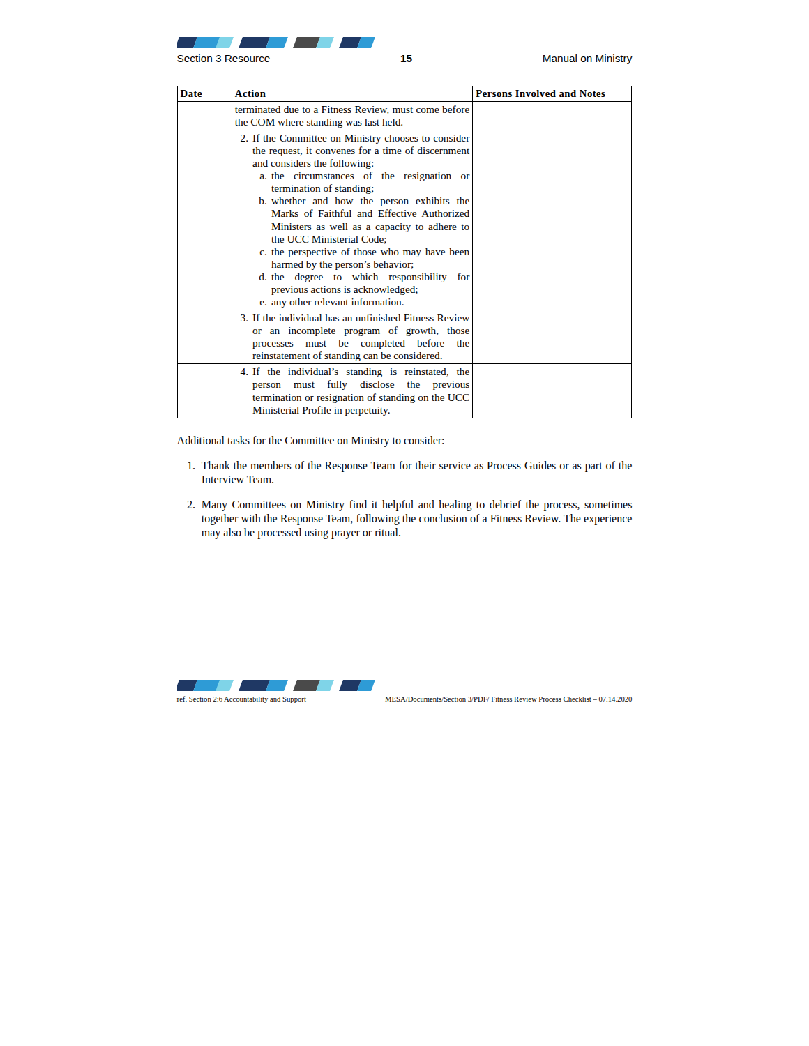Section 3 Resource
15
Manual on Ministry
| Date | Action | Persons Involved and Notes |
| --- | --- | --- |
| | terminated due to a Fitness Review, must come before the COM where standing was last held. | |
| | If the Committee on Ministry chooses to consider the request, it convenes for a time of discernment and considers the following: the circumstances of the resignation or termination of standing; whether and how the person exhibits the Marks of Faithful and Effective Authorized Ministers as well as a capacity to adhere to the UCC Ministerial Code; the perspective of those who may have been harmed by the person’s behavior; the degree to which responsibility for previous actions is acknowledged; any other relevant information. | |
| | If the individual has an unfinished Fitness Review or an incomplete program of growth, those processes must be completed before the reinstatement of standing can be considered. | |
| | If the individual’s standing is reinstated, the person must fully disclose the previous termination or resignation of standing on the UCC Ministerial Profile in perpetuity. | |
Additional tasks for the Committee on Ministry to consider:
Thank the members of the Response Team for their service as Process Guides or as part of the Interview Team.
Many Committees on Ministry find it helpful and healing to debrief the process, sometimes together with the Response Team, following the conclusion of a Fitness Review. The experience may also be processed using prayer or ritual.
ref. Section 2:6 Accountability and Support
MESA/Documents/Section 3/PDF/ Fitness Review Process Checklist – 07.14.2020